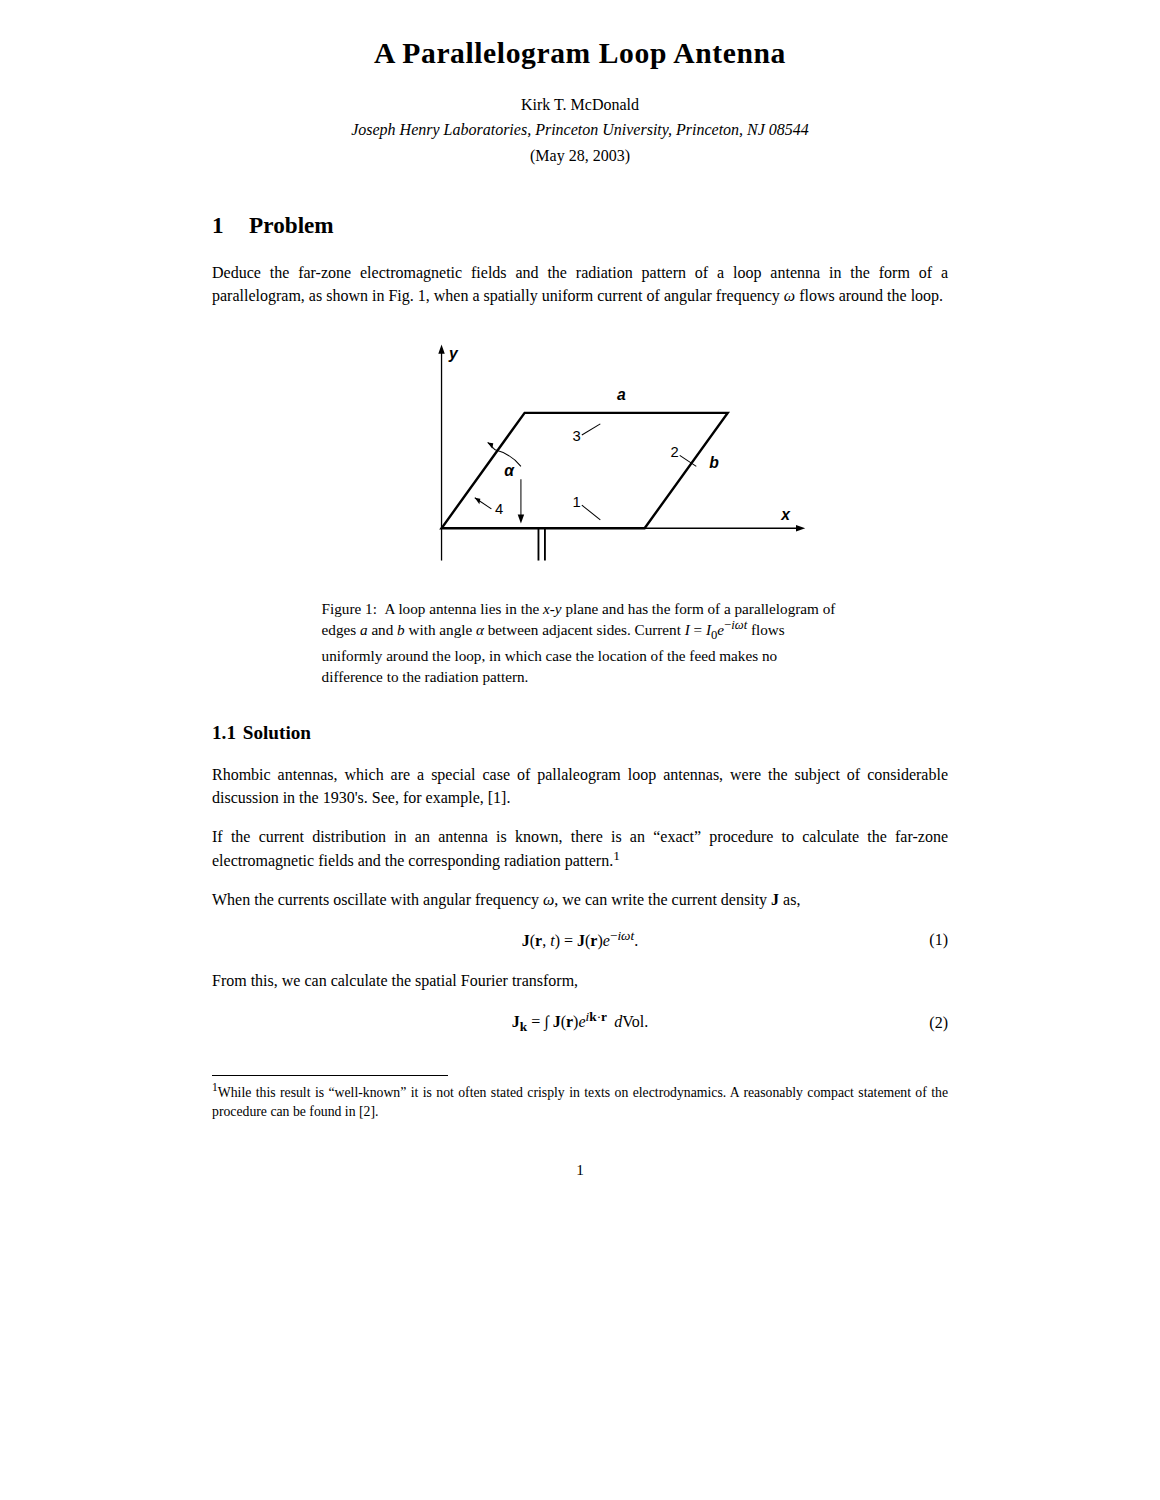A Parallelogram Loop Antenna
Kirk T. McDonald
Joseph Henry Laboratories, Princeton University, Princeton, NJ 08544
(May 28, 2003)
1 Problem
Deduce the far-zone electromagnetic fields and the radiation pattern of a loop antenna in the form of a parallelogram, as shown in Fig. 1, when a spatially uniform current of angular frequency ω flows around the loop.
y x a b α 3 2 1 4
Figure 1: A loop antenna lies in the x-y plane and has the form of a parallelogram of edges a and b with angle α between adjacent sides. Current I = I0e−iωt flows uniformly around the loop, in which case the location of the feed makes no difference to the radiation pattern.
1.1 Solution
Rhombic antennas, which are a special case of pallaleogram loop antennas, were the subject of considerable discussion in the 1930's. See, for example, [1].
If the current distribution in an antenna is known, there is an “exact” procedure to calculate the far-zone electromagnetic fields and the corresponding radiation pattern.1
When the currents oscillate with angular frequency ω, we can write the current density J as,
J(r, t) = J(r)e−iωt. (1)
From this, we can calculate the spatial Fourier transform,
Jk = ∫ J(r)eik·r  d Vol. (2)
1While this result is “well-known” it is not often stated crisply in texts on electrodynamics. A reasonably compact statement of the procedure can be found in [2].
1